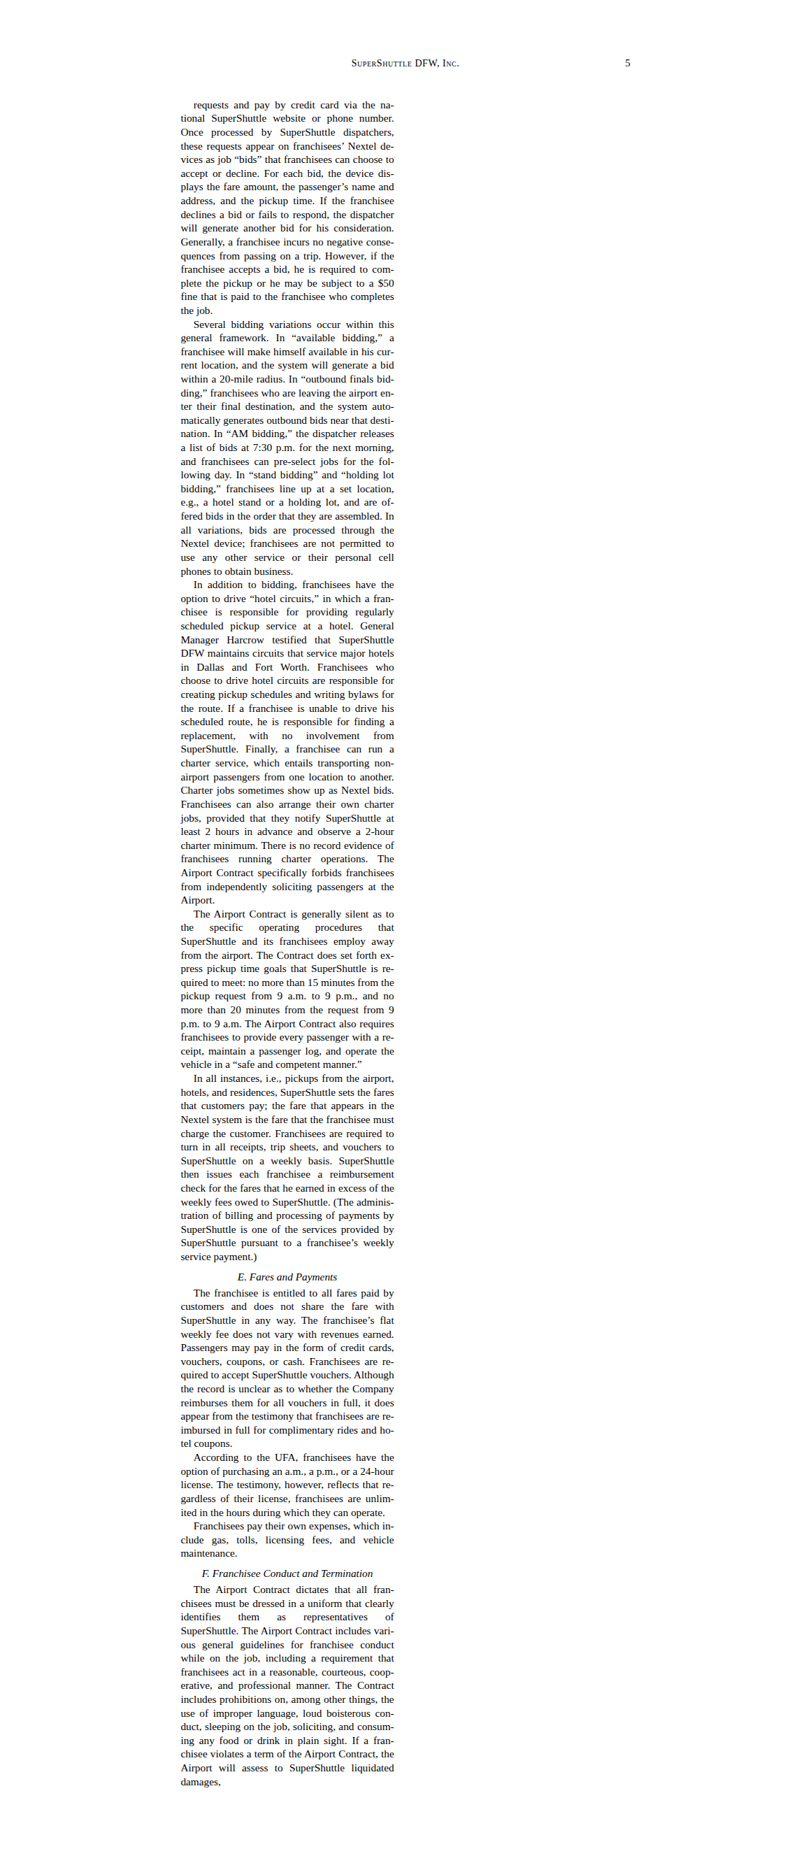SuperShuttle DFW, Inc. 5
requests and pay by credit card via the national SuperShuttle website or phone number. Once processed by SuperShuttle dispatchers, these requests appear on franchisees’ Nextel devices as job “bids” that franchisees can choose to accept or decline. For each bid, the device displays the fare amount, the passenger’s name and address, and the pickup time. If the franchisee declines a bid or fails to respond, the dispatcher will generate another bid for his consideration. Generally, a franchisee incurs no negative consequences from passing on a trip. However, if the franchisee accepts a bid, he is required to complete the pickup or he may be subject to a $50 fine that is paid to the franchisee who completes the job.
Several bidding variations occur within this general framework. In “available bidding,” a franchisee will make himself available in his current location, and the system will generate a bid within a 20-mile radius. In “outbound finals bidding,” franchisees who are leaving the airport enter their final destination, and the system automatically generates outbound bids near that destination. In “AM bidding,” the dispatcher releases a list of bids at 7:30 p.m. for the next morning, and franchisees can pre-select jobs for the following day. In “stand bidding” and “holding lot bidding,” franchisees line up at a set location, e.g., a hotel stand or a holding lot, and are offered bids in the order that they are assembled. In all variations, bids are processed through the Nextel device; franchisees are not permitted to use any other service or their personal cell phones to obtain business.
In addition to bidding, franchisees have the option to drive “hotel circuits,” in which a franchisee is responsible for providing regularly scheduled pickup service at a hotel. General Manager Harcrow testified that SuperShuttle DFW maintains circuits that service major hotels in Dallas and Fort Worth. Franchisees who choose to drive hotel circuits are responsible for creating pickup schedules and writing bylaws for the route. If a franchisee is unable to drive his scheduled route, he is responsible for finding a replacement, with no involvement from SuperShuttle. Finally, a franchisee can run a charter service, which entails transporting non-airport passengers from one location to another. Charter jobs sometimes show up as Nextel bids. Franchisees can also arrange their own charter jobs, provided that they notify SuperShuttle at least 2 hours in advance and observe a 2-hour charter minimum. There is no record evidence of franchisees running charter operations. The Airport Contract specifically forbids franchisees from independently soliciting passengers at the Airport.
The Airport Contract is generally silent as to the specific operating procedures that SuperShuttle and its franchisees employ away from the airport. The Contract does set forth express pickup time goals that SuperShuttle is required to meet: no more than 15 minutes from the pickup request from 9 a.m. to 9 p.m., and no more than 20 minutes from the request from 9 p.m. to 9 a.m. The Airport Contract also requires franchisees to provide every passenger with a receipt, maintain a passenger log, and operate the vehicle in a “safe and competent manner.”
In all instances, i.e., pickups from the airport, hotels, and residences, SuperShuttle sets the fares that customers pay; the fare that appears in the Nextel system is the fare that the franchisee must charge the customer. Franchisees are required to turn in all receipts, trip sheets, and vouchers to SuperShuttle on a weekly basis. SuperShuttle then issues each franchisee a reimbursement check for the fares that he earned in excess of the weekly fees owed to SuperShuttle. (The administration of billing and processing of payments by SuperShuttle is one of the services provided by SuperShuttle pursuant to a franchisee’s weekly service payment.)
E. Fares and Payments
The franchisee is entitled to all fares paid by customers and does not share the fare with SuperShuttle in any way. The franchisee’s flat weekly fee does not vary with revenues earned. Passengers may pay in the form of credit cards, vouchers, coupons, or cash. Franchisees are required to accept SuperShuttle vouchers. Although the record is unclear as to whether the Company reimburses them for all vouchers in full, it does appear from the testimony that franchisees are reimbursed in full for complimentary rides and hotel coupons.
According to the UFA, franchisees have the option of purchasing an a.m., a p.m., or a 24-hour license. The testimony, however, reflects that regardless of their license, franchisees are unlimited in the hours during which they can operate.
Franchisees pay their own expenses, which include gas, tolls, licensing fees, and vehicle maintenance.
F. Franchisee Conduct and Termination
The Airport Contract dictates that all franchisees must be dressed in a uniform that clearly identifies them as representatives of SuperShuttle. The Airport Contract includes various general guidelines for franchisee conduct while on the job, including a requirement that franchisees act in a reasonable, courteous, cooperative, and professional manner. The Contract includes prohibitions on, among other things, the use of improper language, loud boisterous conduct, sleeping on the job, soliciting, and consuming any food or drink in plain sight. If a franchisee violates a term of the Airport Contract, the Airport will assess to SuperShuttle liquidated damages,